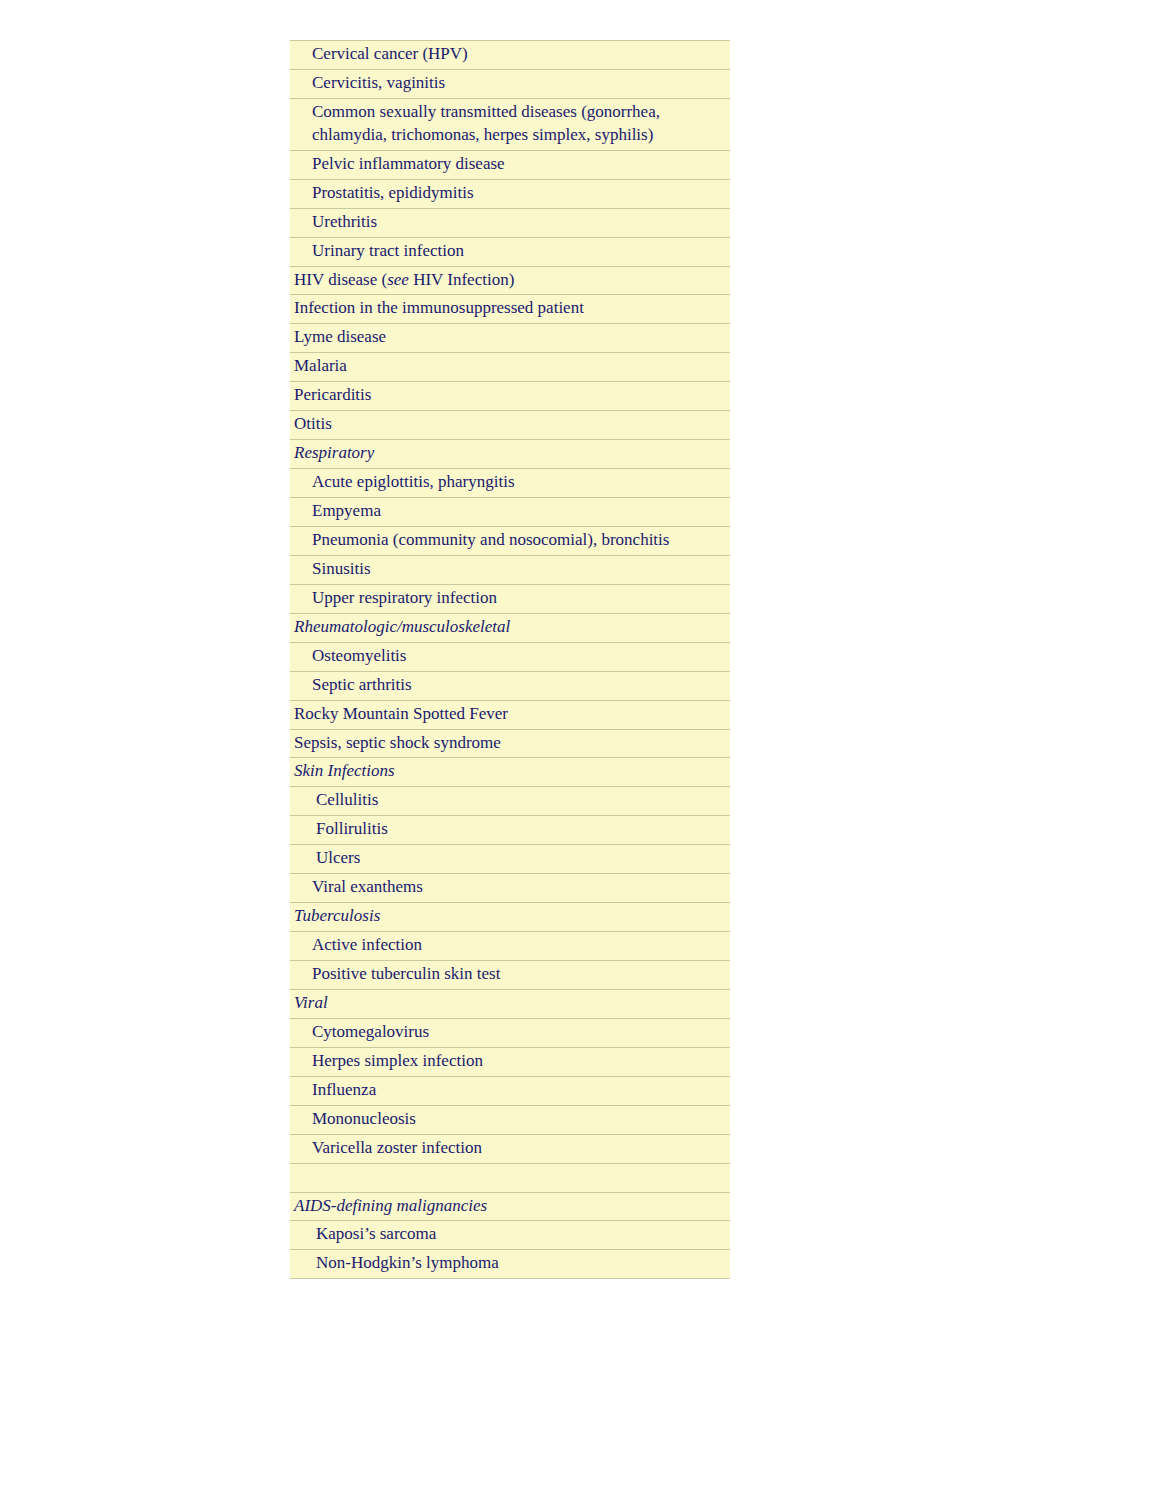| Cervical cancer (HPV) |
| Cervicitis, vaginitis |
| Common sexually transmitted diseases (gonorrhea, chlamydia, trichomonas, herpes simplex, syphilis) |
| Pelvic inflammatory disease |
| Prostatitis, epididymitis |
| Urethritis |
| Urinary tract infection |
| HIV disease ( see HIV Infection) |
| Infection in the immunosuppressed patient |
| Lyme disease |
| Malaria |
| Pericarditis |
| Otitis |
| Respiratory |
| Acute epiglottitis, pharyngitis |
| Empyema |
| Pneumonia (community and nosocomial), bronchitis |
| Sinusitis |
| Upper respiratory infection |
| Rheumatologic/musculoskeletal |
| Osteomyelitis |
| Septic arthritis |
| Rocky Mountain Spotted Fever |
| Sepsis, septic shock syndrome |
| Skin Infections |
| Cellulitis |
| Follirulitis |
| Ulcers |
| Viral exanthems |
| Tuberculosis |
| Active infection |
| Positive tuberculin skin test |
| Viral |
| Cytomegalovirus |
| Herpes simplex infection |
| Influenza |
| Mononucleosis |
| Varicella zoster infection |
| AIDS-defining malignancies |
| Kaposi’s sarcoma |
| Non-Hodgkin’s lymphoma |